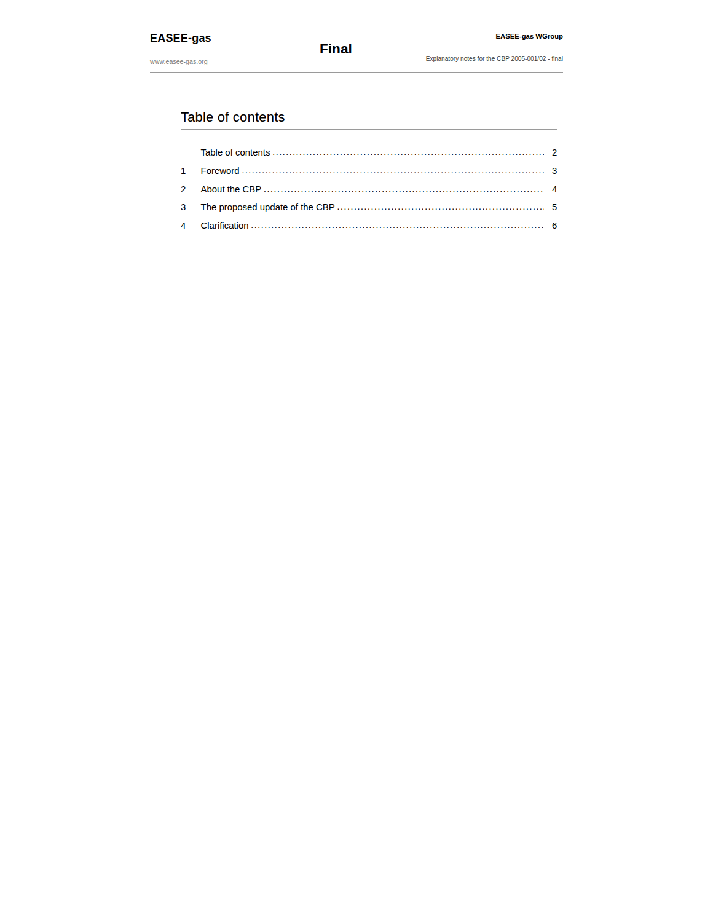| EASEE-gas www.easee-gas.org | Final | EASEE-gas WGroup Explanatory notes for the CBP 2005-001/02 - final |
Table of contents
Table of contents .................................................................................................. 2
1 Foreword .......................................................................................................... 3
2 About the CBP .................................................................................................. 4
3 The proposed update of the CBP .......................................................................... 5
4 Clarification ..................................................................................................... 6